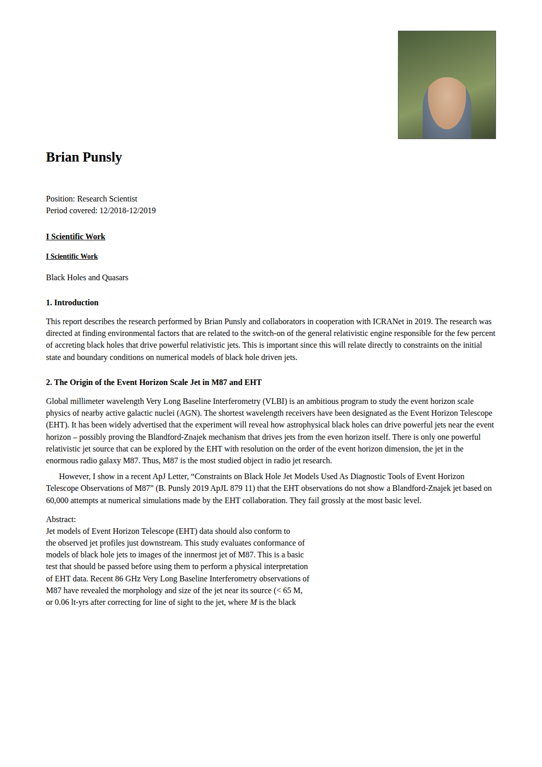Brian Punsly
Position: Research Scientist
Period covered: 12/2018-12/2019
I Scientific Work
I Scientific Work
Black Holes and Quasars
1. Introduction
This report describes the research performed by Brian Punsly and collaborators in cooperation with ICRANet in 2019. The research was directed at finding environmental factors that are related to the switch-on of the general relativistic engine responsible for the few percent of accreting black holes that drive powerful relativistic jets. This is important since this will relate directly to constraints on the initial state and boundary conditions on numerical models of black hole driven jets.
2. The Origin of the Event Horizon Scale Jet in M87 and EHT
Global millimeter wavelength Very Long Baseline Interferometry (VLBI) is an ambitious program to study the event horizon scale physics of nearby active galactic nuclei (AGN). The shortest wavelength receivers have been designated as the Event Horizon Telescope (EHT). It has been widely advertised that the experiment will reveal how astrophysical black holes can drive powerful jets near the event horizon – possibly proving the Blandford-Znajek mechanism that drives jets from the even horizon itself. There is only one powerful relativistic jet source that can be explored by the EHT with resolution on the order of the event horizon dimension, the jet in the enormous radio galaxy M87. Thus, M87 is the most studied object in radio jet research.
However, I show in a recent ApJ Letter, “Constraints on Black Hole Jet Models Used As Diagnostic Tools of Event Horizon Telescope Observations of M87” (B. Punsly 2019 ApJL 879 11) that the EHT observations do not show a Blandford-Znajek jet based on 60,000 attempts at numerical simulations made by the EHT collaboration. They fail grossly at the most basic level.
Abstract:
Jet models of Event Horizon Telescope (EHT) data should also conform to
the observed jet profiles just downstream. This study evaluates conformance of
models of black hole jets to images of the innermost jet of M87. This is a basic
test that should be passed before using them to perform a physical interpretation
of EHT data. Recent 86 GHz Very Long Baseline Interferometry observations of
M87 have revealed the morphology and size of the jet near its source (< 65 M,
or 0.06 lt-yrs after correcting for line of sight to the jet, where M is the black